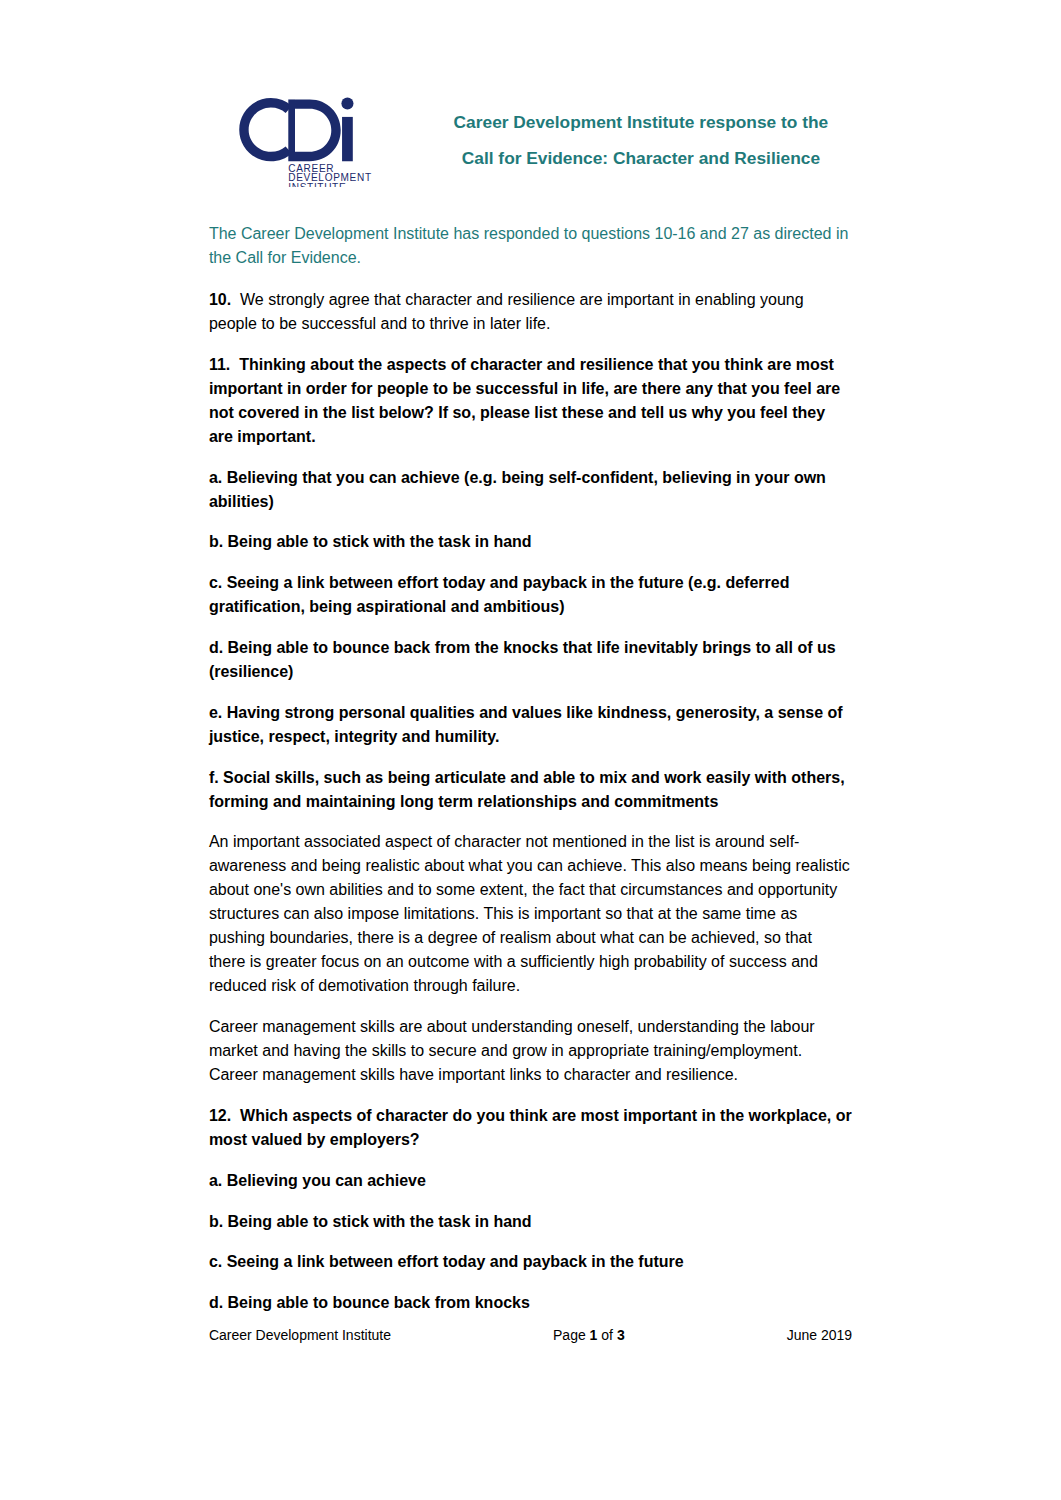CDI Career Development Institute logo CAREER DEVELOPMENT INSTITUTE
Career Development Institute response to the
Call for Evidence: Character and Resilience
The Career Development Institute has responded to questions 10-16 and 27 as directed in the Call for Evidence.
10. We strongly agree that character and resilience are important in enabling young people to be successful and to thrive in later life.
11. Thinking about the aspects of character and resilience that you think are most important in order for people to be successful in life, are there any that you feel are not covered in the list below? If so, please list these and tell us why you feel they are important.
a. Believing that you can achieve (e.g. being self-confident, believing in your own abilities)
b. Being able to stick with the task in hand
c. Seeing a link between effort today and payback in the future (e.g. deferred gratification, being aspirational and ambitious)
d. Being able to bounce back from the knocks that life inevitably brings to all of us (resilience)
e. Having strong personal qualities and values like kindness, generosity, a sense of justice, respect, integrity and humility.
f. Social skills, such as being articulate and able to mix and work easily with others, forming and maintaining long term relationships and commitments
An important associated aspect of character not mentioned in the list is around self-awareness and being realistic about what you can achieve. This also means being realistic about one's own abilities and to some extent, the fact that circumstances and opportunity structures can also impose limitations. This is important so that at the same time as pushing boundaries, there is a degree of realism about what can be achieved, so that there is greater focus on an outcome with a sufficiently high probability of success and reduced risk of demotivation through failure.
Career management skills are about understanding oneself, understanding the labour market and having the skills to secure and grow in appropriate training/employment. Career management skills have important links to character and resilience.
12. Which aspects of character do you think are most important in the workplace, or most valued by employers?
a. Believing you can achieve
b. Being able to stick with the task in hand
c. Seeing a link between effort today and payback in the future
d. Being able to bounce back from knocks
Career Development Institute
Page 1 of 3
June 2019